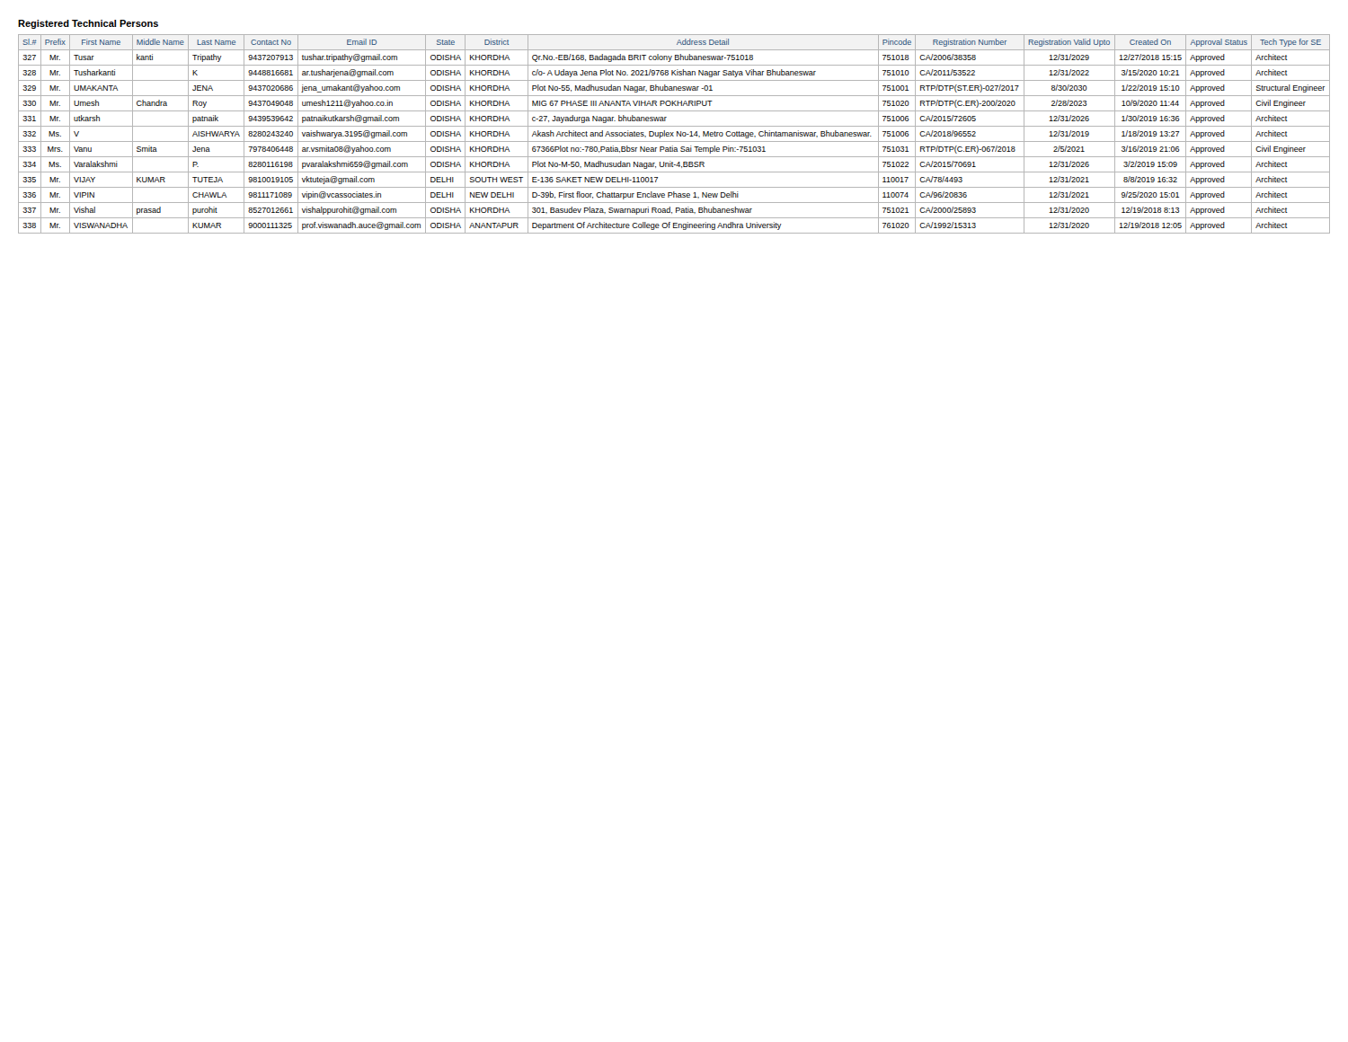Registered Technical Persons
| Sl.# | Prefix | First Name | Middle Name | Last Name | Contact No | Email ID | State | District | Address Detail | Pincode | Registration Number | Registration Valid Upto | Created On | Approval Status | Tech Type for SE |
| --- | --- | --- | --- | --- | --- | --- | --- | --- | --- | --- | --- | --- | --- | --- | --- |
| 327 | Mr. | Tusar | kanti | Tripathy | 9437207913 | tushar.tripathy@gmail.com | ODISHA | KHORDHA | Qr.No.-EB/168, Badagada BRIT colony Bhubaneswar-751018 | 751018 | CA/2006/38358 | 12/31/2029 | 12/27/2018 15:15 | Approved | Architect |
| 328 | Mr. | Tusharkanti | | K | 9448816681 | ar.tusharjena@gmail.com | ODISHA | KHORDHA | c/o- A Udaya Jena Plot No. 2021/9768 Kishan Nagar Satya Vihar Bhubaneswar | 751010 | CA/2011/53522 | 12/31/2022 | 3/15/2020 10:21 | Approved | Architect |
| 329 | Mr. | UMAKANTA | | JENA | 9437020686 | jena_umakant@yahoo.com | ODISHA | KHORDHA | Plot No-55, Madhusudan Nagar, Bhubaneswar -01 | 751001 | RTP/DTP(ST.ER)-027/2017 | 8/30/2030 | 1/22/2019 15:10 | Approved | Structural Engineer |
| 330 | Mr. | Umesh | Chandra | Roy | 9437049048 | umesh1211@yahoo.co.in | ODISHA | KHORDHA | MIG 67 PHASE III ANANTA VIHAR POKHARIPUT | 751020 | RTP/DTP(C.ER)-200/2020 | 2/28/2023 | 10/9/2020 11:44 | Approved | Civil Engineer |
| 331 | Mr. | utkarsh | | patnaik | 9439539642 | patnaikutkarsh@gmail.com | ODISHA | KHORDHA | c-27, Jayadurga Nagar. bhubaneswar | 751006 | CA/2015/72605 | 12/31/2026 | 1/30/2019 16:36 | Approved | Architect |
| 332 | Ms. | V | | AISHWARYA | 8280243240 | vaishwarya.3195@gmail.com | ODISHA | KHORDHA | Akash Architect and Associates, Duplex No-14, Metro Cottage, Chintamaniswar, Bhubaneswar. | 751006 | CA/2018/96552 | 12/31/2019 | 1/18/2019 13:27 | Approved | Architect |
| 333 | Mrs. | Vanu | Smita | Jena | 7978406448 | ar.vsmita08@yahoo.com | ODISHA | KHORDHA | 67366Plot no:-780,Patia,Bbsr Near Patia Sai Temple Pin:-751031 | 751031 | RTP/DTP(C.ER)-067/2018 | 2/5/2021 | 3/16/2019 21:06 | Approved | Civil Engineer |
| 334 | Ms. | Varalakshmi | | P. | 8280116198 | pvaralakshmi659@gmail.com | ODISHA | KHORDHA | Plot No-M-50, Madhusudan Nagar, Unit-4,BBSR | 751022 | CA/2015/70691 | 12/31/2026 | 3/2/2019 15:09 | Approved | Architect |
| 335 | Mr. | VIJAY | KUMAR | TUTEJA | 9810019105 | vktuteja@gmail.com | DELHI | SOUTH WEST | E-136 SAKET NEW DELHI-110017 | 110017 | CA/78/4493 | 12/31/2021 | 8/8/2019 16:32 | Approved | Architect |
| 336 | Mr. | VIPIN | | CHAWLA | 9811171089 | vipin@vcassociates.in | DELHI | NEW DELHI | D-39b, First floor, Chattarpur Enclave Phase 1, New Delhi | 110074 | CA/96/20836 | 12/31/2021 | 9/25/2020 15:01 | Approved | Architect |
| 337 | Mr. | Vishal | prasad | purohit | 8527012661 | vishalppurohit@gmail.com | ODISHA | KHORDHA | 301, Basudev Plaza, Swarnapuri Road, Patia, Bhubaneshwar | 751021 | CA/2000/25893 | 12/31/2020 | 12/19/2018 8:13 | Approved | Architect |
| 338 | Mr. | VISWANADHA | | KUMAR | 9000111325 | prof.viswanadh.auce@gmail.com | ODISHA | ANANTAPUR | Department Of Architecture College Of Engineering Andhra University | 761020 | CA/1992/15313 | 12/31/2020 | 12/19/2018 12:05 | Approved | Architect |